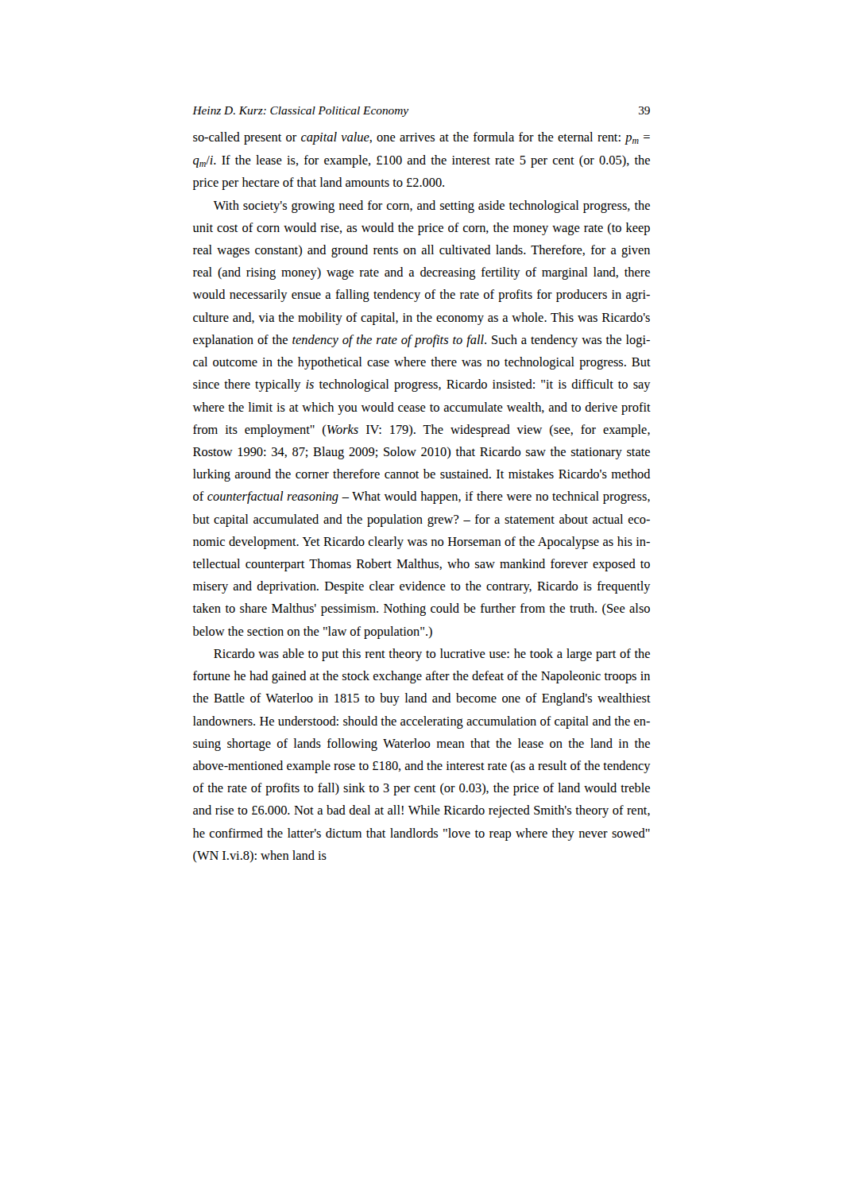Heinz D. Kurz: Classical Political Economy 39
so-called present or capital value, one arrives at the formula for the eternal rent: pm = qm/i. If the lease is, for example, £100 and the interest rate 5 per cent (or 0.05), the price per hectare of that land amounts to £2.000.
With society's growing need for corn, and setting aside technological progress, the unit cost of corn would rise, as would the price of corn, the money wage rate (to keep real wages constant) and ground rents on all cultivated lands. Therefore, for a given real (and rising money) wage rate and a decreasing fertility of marginal land, there would necessarily ensue a falling tendency of the rate of profits for producers in agriculture and, via the mobility of capital, in the economy as a whole. This was Ricardo's explanation of the tendency of the rate of profits to fall. Such a tendency was the logical outcome in the hypothetical case where there was no technological progress. But since there typically is technological progress, Ricardo insisted: "it is difficult to say where the limit is at which you would cease to accumulate wealth, and to derive profit from its employment" (Works IV: 179). The widespread view (see, for example, Rostow 1990: 34, 87; Blaug 2009; Solow 2010) that Ricardo saw the stationary state lurking around the corner therefore cannot be sustained. It mistakes Ricardo's method of counterfactual reasoning – What would happen, if there were no technical progress, but capital accumulated and the population grew? – for a statement about actual economic development. Yet Ricardo clearly was no Horseman of the Apocalypse as his intellectual counterpart Thomas Robert Malthus, who saw mankind forever exposed to misery and deprivation. Despite clear evidence to the contrary, Ricardo is frequently taken to share Malthus' pessimism. Nothing could be further from the truth. (See also below the section on the "law of population".)
Ricardo was able to put this rent theory to lucrative use: he took a large part of the fortune he had gained at the stock exchange after the defeat of the Napoleonic troops in the Battle of Waterloo in 1815 to buy land and become one of England's wealthiest landowners. He understood: should the accelerating accumulation of capital and the ensuing shortage of lands following Waterloo mean that the lease on the land in the above-mentioned example rose to £180, and the interest rate (as a result of the tendency of the rate of profits to fall) sink to 3 per cent (or 0.03), the price of land would treble and rise to £6.000. Not a bad deal at all! While Ricardo rejected Smith's theory of rent, he confirmed the latter's dictum that landlords "love to reap where they never sowed" (WN I.vi.8): when land is